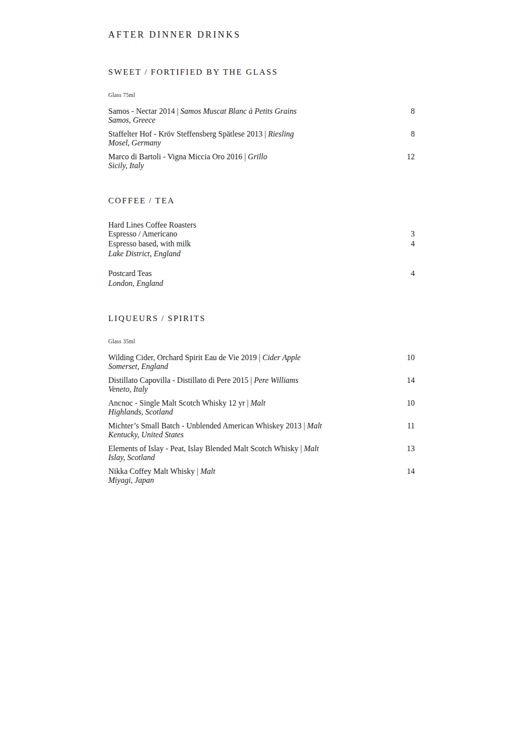After Dinner Drinks
Sweet / Fortified by the Glass
Glass 75ml
Samos - Nectar 2014 | Samos Muscat Blanc à Petits Grains 8
Samos, Greece
Staffelter Hof - Kröv Steffensberg Spätlese 2013 | Riesling 8
Mosel, Germany
Marco di Bartoli - Vigna Miccia Oro 2016 | Grillo 12
Sicily, Italy
Coffee / Tea
Hard Lines Coffee Roasters
Espresso / Americano 3
Espresso based, with milk 4
Lake District, England
Postcard Teas 4
London, England
Liqueurs / Spirits
Glass 35ml
Wilding Cider, Orchard Spirit Eau de Vie 2019 | Cider Apple 10
Somerset, England
Distillato Capovilla - Distillato di Pere 2015 | Pere Williams 14
Veneto, Italy
Ancnoc - Single Malt Scotch Whisky 12 yr | Malt 10
Highlands, Scotland
Michter’s Small Batch - Unblended American Whiskey 2013 | Malt 11
Kentucky, United States
Elements of Islay - Peat, Islay Blended Malt Scotch Whisky | Malt 13
Islay, Scotland
Nikka Coffey Malt Whisky | Malt 14
Miyagi, Japan